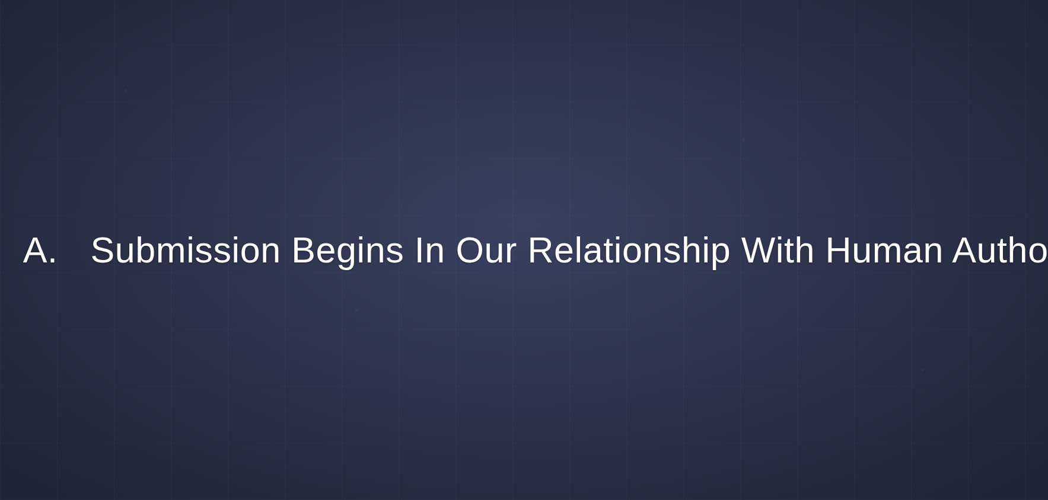A. Submission Begins In Our Relationship With Human Authorities.